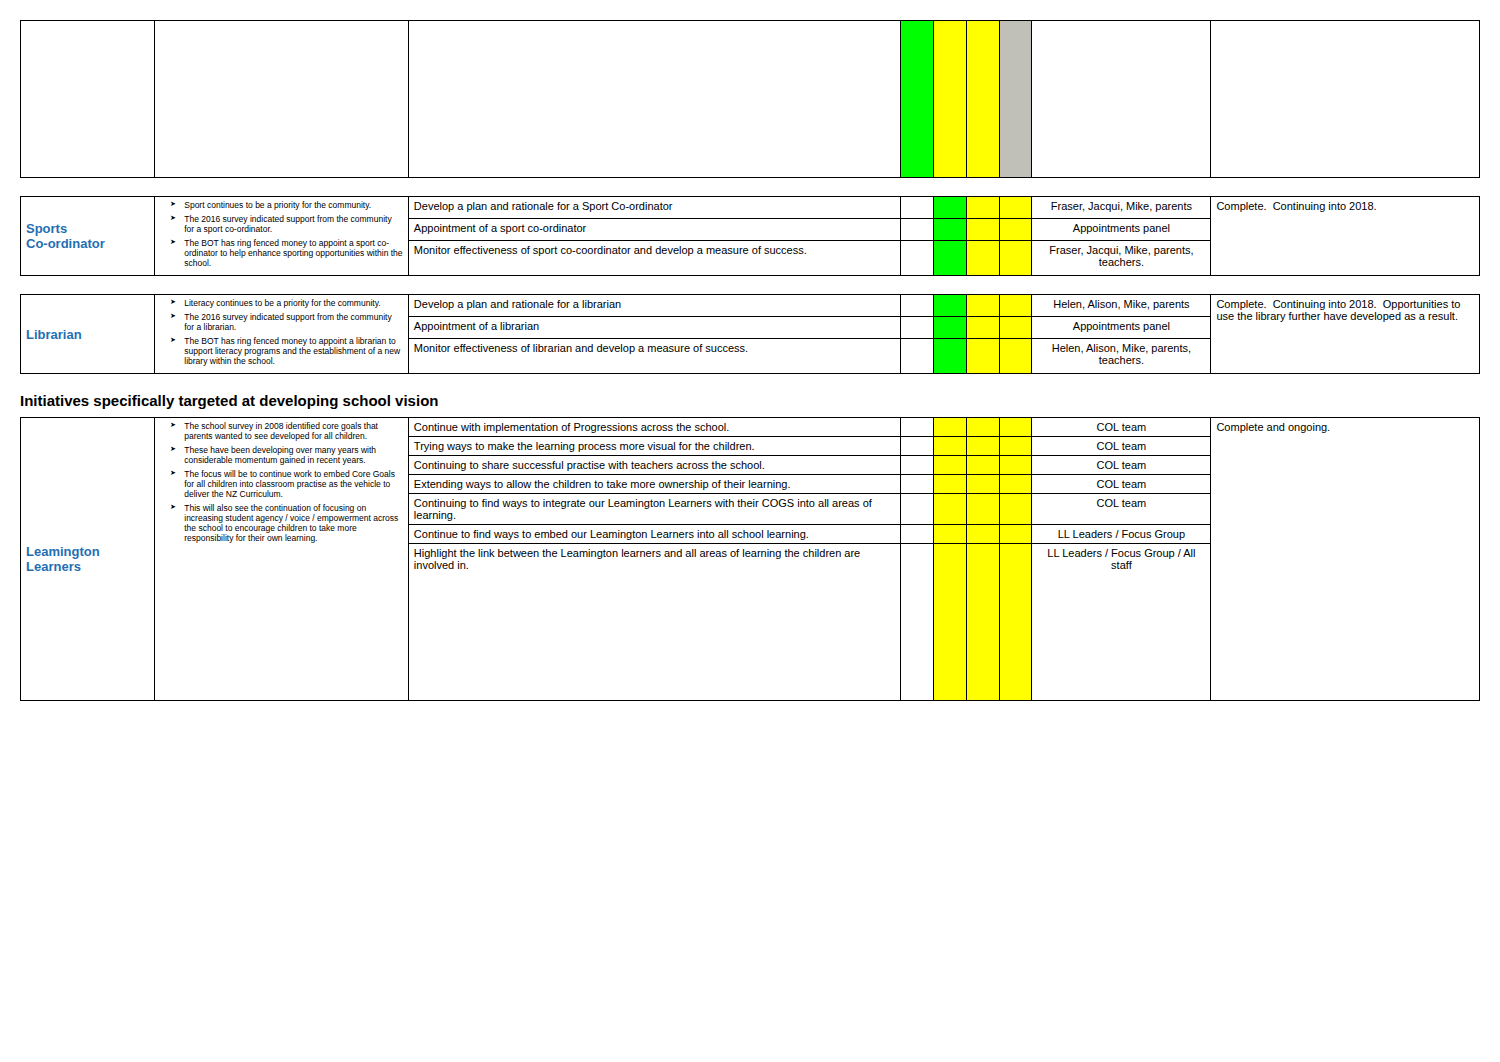| Sports Co-ordinator | Sport continues to be a priority for the community. The 2016 survey indicated support from the community for a sport co-ordinator. The BOT has ring fenced money to appoint a sport co-ordinator to help enhance sporting opportunities within the school. | Develop a plan and rationale for a Sport Co-ordinator | | | | | Fraser, Jacqui, Mike, parents | Complete. Continuing into 2018. |
| Appointment of a sport co-ordinator | | | | | Appointments panel |
| Monitor effectiveness of sport co-coordinator and develop a measure of success. | | | | | Fraser, Jacqui, Mike, parents, teachers. |
| Librarian | Literacy continues to be a priority for the community. The 2016 survey indicated support from the community for a librarian. The BOT has ring fenced money to appoint a librarian to support literacy programs and the establishment of a new library within the school. | Develop a plan and rationale for a librarian | | | | | Helen, Alison, Mike, parents | Complete. Continuing into 2018. Opportunities to use the library further have developed as a result. |
| Appointment of a librarian | | | | | Appointments panel |
| Monitor effectiveness of librarian and develop a measure of success. | | | | | Helen, Alison, Mike, parents, teachers. |
Initiatives specifically targeted at developing school vision
| Leamington Learners | The school survey in 2008 identified core goals that parents wanted to see developed for all children. These have been developing over many years with considerable momentum gained in recent years. The focus will be to continue work to embed Core Goals for all children into classroom practise as the vehicle to deliver the NZ Curriculum. This will also see the continuation of focusing on increasing student agency / voice / empowerment across the school to encourage children to take more responsibility for their own learning. | Continue with implementation of Progressions across the school. | | | | | COL team | Complete and ongoing. |
| Trying ways to make the learning process more visual for the children. | | | | | COL team |
| Continuing to share successful practise with teachers across the school. | | | | | COL team |
| Extending ways to allow the children to take more ownership of their learning. | | | | | COL team |
| Continuing to find ways to integrate our Leamington Learners with their COGS into all areas of learning. | | | | | COL team |
| Continue to find ways to embed our Leamington Learners into all school learning. | | | | | LL Leaders / Focus Group |
| Highlight the link between the Leamington learners and all areas of learning the children are involved in. | | | | | LL Leaders / Focus Group / All staff |